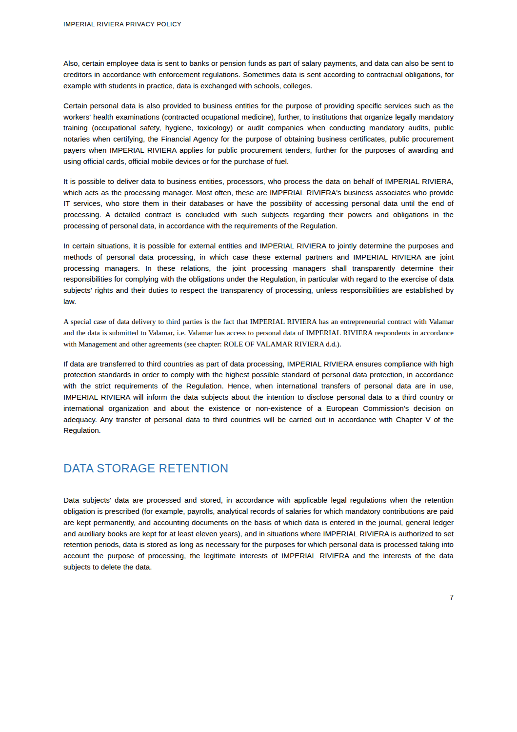IMPERIAL RIVIERA PRIVACY POLICY
Also, certain employee data is sent to banks or pension funds as part of salary payments, and data can also be sent to creditors in accordance with enforcement regulations. Sometimes data is sent according to contractual obligations, for example with students in practice, data is exchanged with schools, colleges.
Certain personal data is also provided to business entities for the purpose of providing specific services such as the workers' health examinations (contracted ocupational medicine), further, to institutions that organize legally mandatory training (occupational safety, hygiene, toxicology) or audit companies when conducting mandatory audits, public notaries when certifying, the Financial Agency for the purpose of obtaining business certificates, public procurement payers when IMPERIAL RIVIERA applies for public procurement tenders, further for the purposes of awarding and using official cards, official mobile devices or for the purchase of fuel.
It is possible to deliver data to business entities, processors, who process the data on behalf of IMPERIAL RIVIERA, which acts as the processing manager. Most often, these are IMPERIAL RIVIERA's business associates who provide IT services, who store them in their databases or have the possibility of accessing personal data until the end of processing. A detailed contract is concluded with such subjects regarding their powers and obligations in the processing of personal data, in accordance with the requirements of the Regulation.
In certain situations, it is possible for external entities and IMPERIAL RIVIERA to jointly determine the purposes and methods of personal data processing, in which case these external partners and IMPERIAL RIVIERA are joint processing managers. In these relations, the joint processing managers shall transparently determine their responsibilities for complying with the obligations under the Regulation, in particular with regard to the exercise of data subjects' rights and their duties to respect the transparency of processing, unless responsibilities are established by law.
A special case of data delivery to third parties is the fact that IMPERIAL RIVIERA has an entrepreneurial contract with Valamar and the data is submitted to Valamar, i.e. Valamar has access to personal data of IMPERIAL RIVIERA respondents in accordance with Management and other agreements (see chapter: ROLE OF VALAMAR RIVIERA d.d.).
If data are transferred to third countries as part of data processing, IMPERIAL RIVIERA ensures compliance with high protection standards in order to comply with the highest possible standard of personal data protection, in accordance with the strict requirements of the Regulation. Hence, when international transfers of personal data are in use, IMPERIAL RIVIERA will inform the data subjects about the intention to disclose personal data to a third country or international organization and about the existence or non-existence of a European Commission's decision on adequacy. Any transfer of personal data to third countries will be carried out in accordance with Chapter V of the Regulation.
DATA STORAGE RETENTION
Data subjects' data are processed and stored, in accordance with applicable legal regulations when the retention obligation is prescribed (for example, payrolls, analytical records of salaries for which mandatory contributions are paid are kept permanently, and accounting documents on the basis of which data is entered in the journal, general ledger and auxiliary books are kept for at least eleven years), and in situations where IMPERIAL RIVIERA is authorized to set retention periods, data is stored as long as necessary for the purposes for which personal data is processed taking into account the purpose of processing, the legitimate interests of IMPERIAL RIVIERA and the interests of the data subjects to delete the data.
7